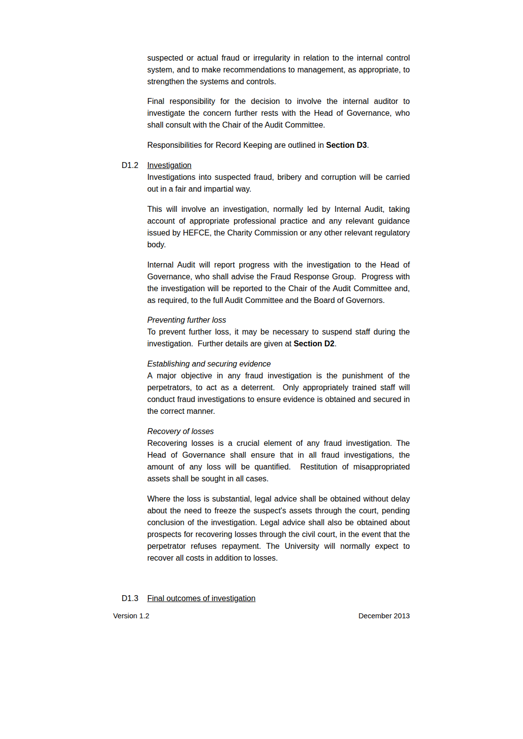suspected or actual fraud or irregularity in relation to the internal control system, and to make recommendations to management, as appropriate, to strengthen the systems and controls.
Final responsibility for the decision to involve the internal auditor to investigate the concern further rests with the Head of Governance, who shall consult with the Chair of the Audit Committee.
Responsibilities for Record Keeping are outlined in Section D3.
D1.2
Investigation
Investigations into suspected fraud, bribery and corruption will be carried out in a fair and impartial way.
This will involve an investigation, normally led by Internal Audit, taking account of appropriate professional practice and any relevant guidance issued by HEFCE, the Charity Commission or any other relevant regulatory body.
Internal Audit will report progress with the investigation to the Head of Governance, who shall advise the Fraud Response Group. Progress with the investigation will be reported to the Chair of the Audit Committee and, as required, to the full Audit Committee and the Board of Governors.
Preventing further loss
To prevent further loss, it may be necessary to suspend staff during the investigation. Further details are given at Section D2.
Establishing and securing evidence
A major objective in any fraud investigation is the punishment of the perpetrators, to act as a deterrent. Only appropriately trained staff will conduct fraud investigations to ensure evidence is obtained and secured in the correct manner.
Recovery of losses
Recovering losses is a crucial element of any fraud investigation. The Head of Governance shall ensure that in all fraud investigations, the amount of any loss will be quantified. Restitution of misappropriated assets shall be sought in all cases.
Where the loss is substantial, legal advice shall be obtained without delay about the need to freeze the suspect's assets through the court, pending conclusion of the investigation. Legal advice shall also be obtained about prospects for recovering losses through the civil court, in the event that the perpetrator refuses repayment. The University will normally expect to recover all costs in addition to losses.
D1.3
Final outcomes of investigation
Version 1.2 December 2013